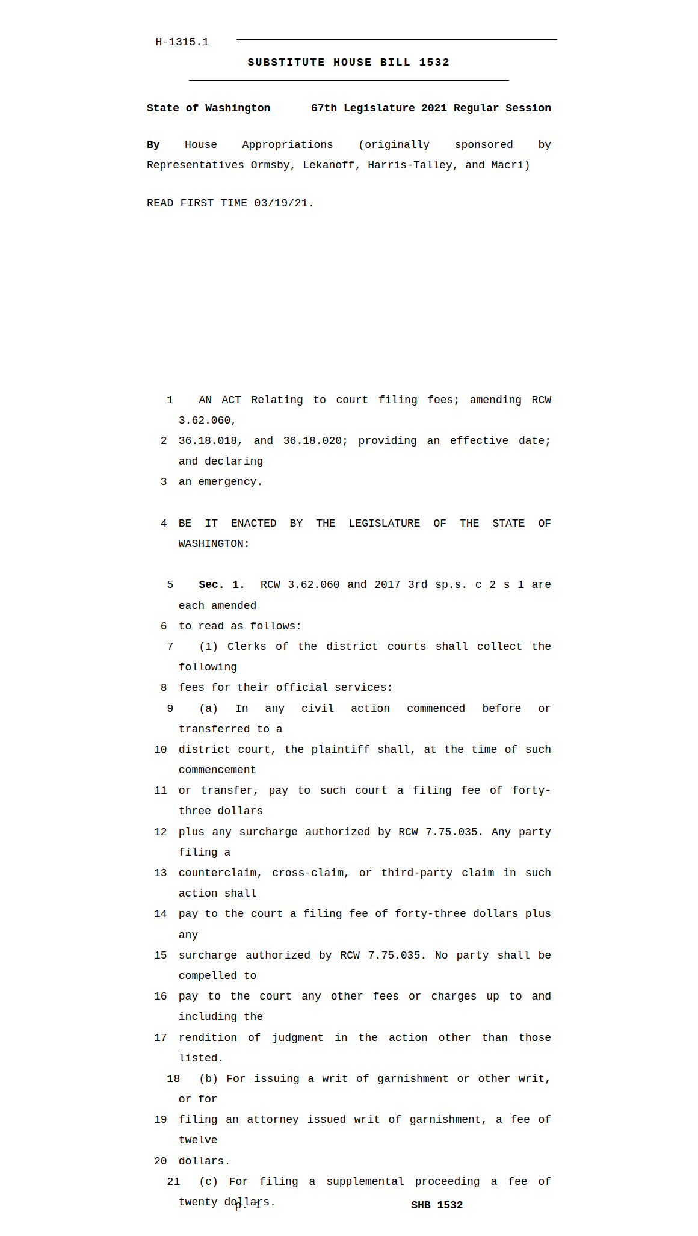H-1315.1
SUBSTITUTE HOUSE BILL 1532
State of Washington 67th Legislature 2021 Regular Session
By House Appropriations (originally sponsored by Representatives Ormsby, Lekanoff, Harris-Talley, and Macri)
READ FIRST TIME 03/19/21.
AN ACT Relating to court filing fees; amending RCW 3.62.060,
36.18.018, and 36.18.020; providing an effective date; and declaring
an emergency.
BE IT ENACTED BY THE LEGISLATURE OF THE STATE OF WASHINGTON:
Sec. 1. RCW 3.62.060 and 2017 3rd sp.s. c 2 s 1 are each amended
to read as follows:
(1) Clerks of the district courts shall collect the following
fees for their official services:
(a) In any civil action commenced before or transferred to a
district court, the plaintiff shall, at the time of such commencement
or transfer, pay to such court a filing fee of forty-three dollars
plus any surcharge authorized by RCW 7.75.035. Any party filing a
counterclaim, cross-claim, or third-party claim in such action shall
pay to the court a filing fee of forty-three dollars plus any
surcharge authorized by RCW 7.75.035. No party shall be compelled to
pay to the court any other fees or charges up to and including the
rendition of judgment in the action other than those listed.
(b) For issuing a writ of garnishment or other writ, or for
filing an attorney issued writ of garnishment, a fee of twelve
dollars.
(c) For filing a supplemental proceeding a fee of twenty dollars.
p. 1 SHB 1532